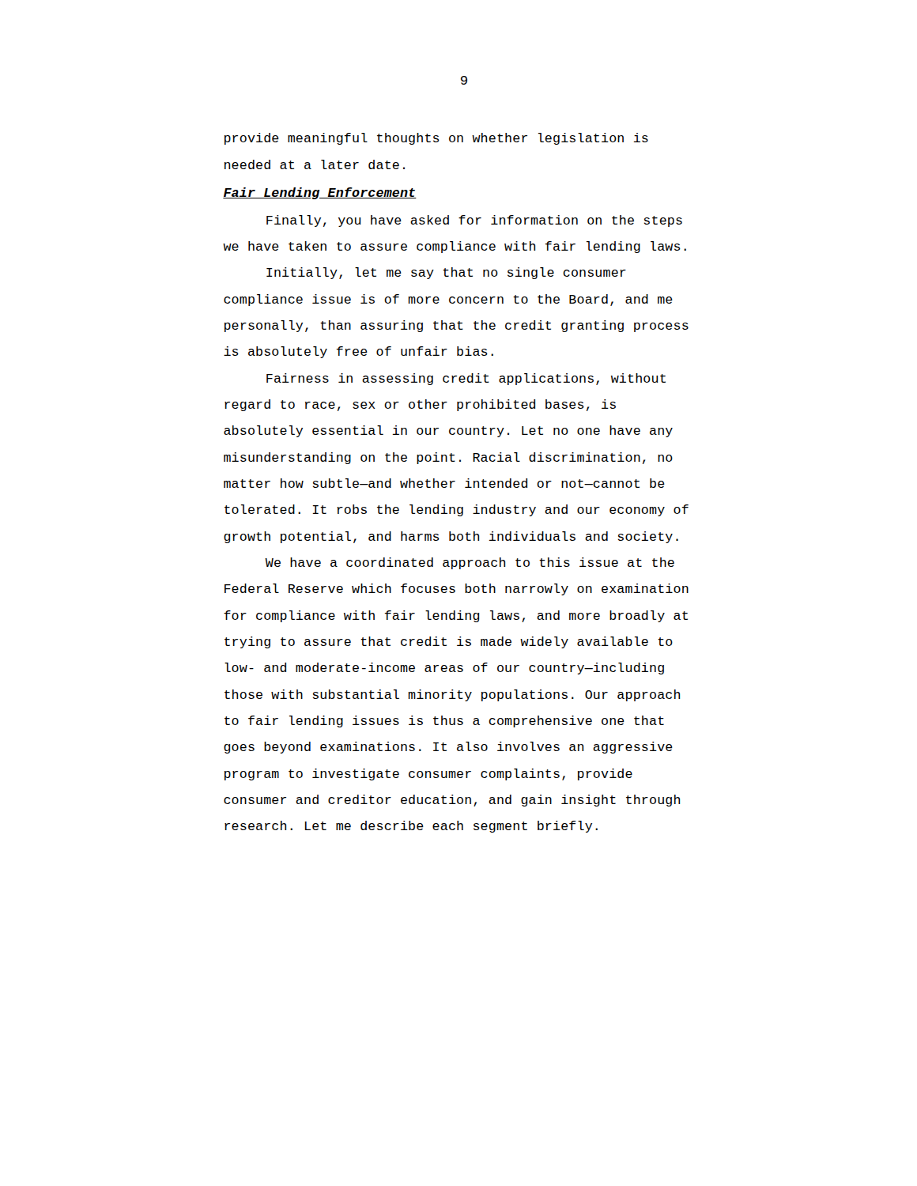9
provide meaningful thoughts on whether legislation is needed at a later date.
Fair Lending Enforcement
Finally, you have asked for information on the steps we have taken to assure compliance with fair lending laws.
Initially, let me say that no single consumer compliance issue is of more concern to the Board, and me personally, than assuring that the credit granting process is absolutely free of unfair bias.
Fairness in assessing credit applications, without regard to race, sex or other prohibited bases, is absolutely essential in our country. Let no one have any misunderstanding on the point. Racial discrimination, no matter how subtle—and whether intended or not—cannot be tolerated. It robs the lending industry and our economy of growth potential, and harms both individuals and society.
We have a coordinated approach to this issue at the Federal Reserve which focuses both narrowly on examination for compliance with fair lending laws, and more broadly at trying to assure that credit is made widely available to low- and moderate-income areas of our country—including those with substantial minority populations. Our approach to fair lending issues is thus a comprehensive one that goes beyond examinations. It also involves an aggressive program to investigate consumer complaints, provide consumer and creditor education, and gain insight through research. Let me describe each segment briefly.